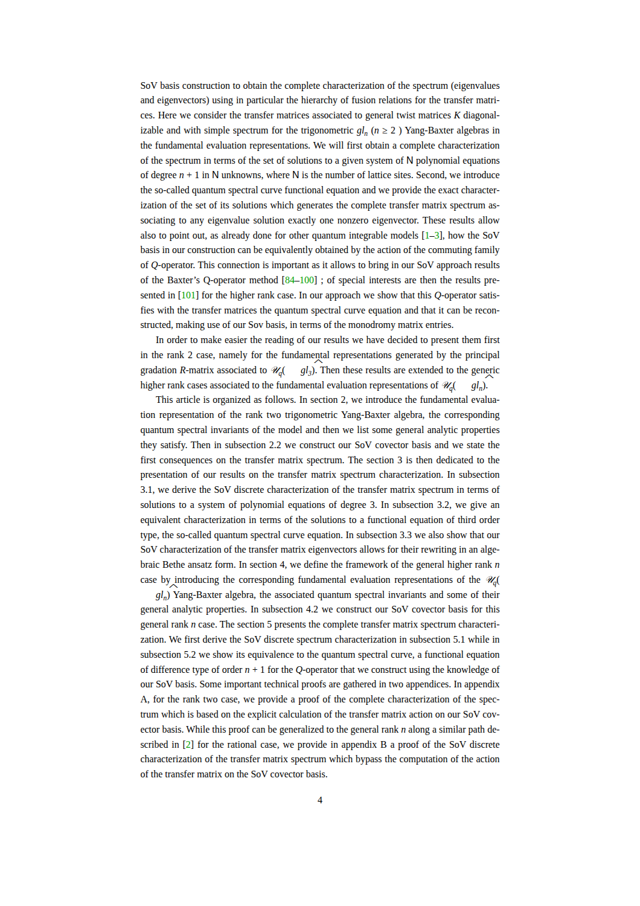SoV basis construction to obtain the complete characterization of the spectrum (eigenvalues and eigenvectors) using in particular the hierarchy of fusion relations for the transfer matrices. Here we consider the transfer matrices associated to general twist matrices K diagonalizable and with simple spectrum for the trigonometric gln (n ≥ 2 ) Yang-Baxter algebras in the fundamental evaluation representations. We will first obtain a complete characterization of the spectrum in terms of the set of solutions to a given system of N polynomial equations of degree n + 1 in N unknowns, where N is the number of lattice sites. Second, we introduce the so-called quantum spectral curve functional equation and we provide the exact characterization of the set of its solutions which generates the complete transfer matrix spectrum associating to any eigenvalue solution exactly one nonzero eigenvector. These results allow also to point out, as already done for other quantum integrable models [1–3], how the SoV basis in our construction can be equivalently obtained by the action of the commuting family of Q-operator. This connection is important as it allows to bring in our SoV approach results of the Baxter’s Q-operator method [84–100] ; of special interests are then the results presented in [101] for the higher rank case. In our approach we show that this Q-operator satisfies with the transfer matrices the quantum spectral curve equation and that it can be reconstructed, making use of our Sov basis, in terms of the monodromy matrix entries.
In order to make easier the reading of our results we have decided to present them first in the rank 2 case, namely for the fundamental representations generated by the principal gradation R-matrix associated to 𝒰q(gl3). Then these results are extended to the generic higher rank cases associated to the fundamental evaluation representations of 𝒰q(gln).
This article is organized as follows. In section 2, we introduce the fundamental evaluation representation of the rank two trigonometric Yang-Baxter algebra, the corresponding quantum spectral invariants of the model and then we list some general analytic properties they satisfy. Then in subsection 2.2 we construct our SoV covector basis and we state the first consequences on the transfer matrix spectrum. The section 3 is then dedicated to the presentation of our results on the transfer matrix spectrum characterization. In subsection 3.1, we derive the SoV discrete characterization of the transfer matrix spectrum in terms of solutions to a system of polynomial equations of degree 3. In subsection 3.2, we give an equivalent characterization in terms of the solutions to a functional equation of third order type, the so-called quantum spectral curve equation. In subsection 3.3 we also show that our SoV characterization of the transfer matrix eigenvectors allows for their rewriting in an algebraic Bethe ansatz form. In section 4, we define the framework of the general higher rank n case by introducing the corresponding fundamental evaluation representations of the 𝒰q(gln) Yang-Baxter algebra, the associated quantum spectral invariants and some of their general analytic properties. In subsection 4.2 we construct our SoV covector basis for this general rank n case. The section 5 presents the complete transfer matrix spectrum characterization. We first derive the SoV discrete spectrum characterization in subsection 5.1 while in subsection 5.2 we show its equivalence to the quantum spectral curve, a functional equation of difference type of order n + 1 for the Q-operator that we construct using the knowledge of our SoV basis. Some important technical proofs are gathered in two appendices. In appendix A, for the rank two case, we provide a proof of the complete characterization of the spectrum which is based on the explicit calculation of the transfer matrix action on our SoV covector basis. While this proof can be generalized to the general rank n along a similar path described in [2] for the rational case, we provide in appendix B a proof of the SoV discrete characterization of the transfer matrix spectrum which bypass the computation of the action of the transfer matrix on the SoV covector basis.
4